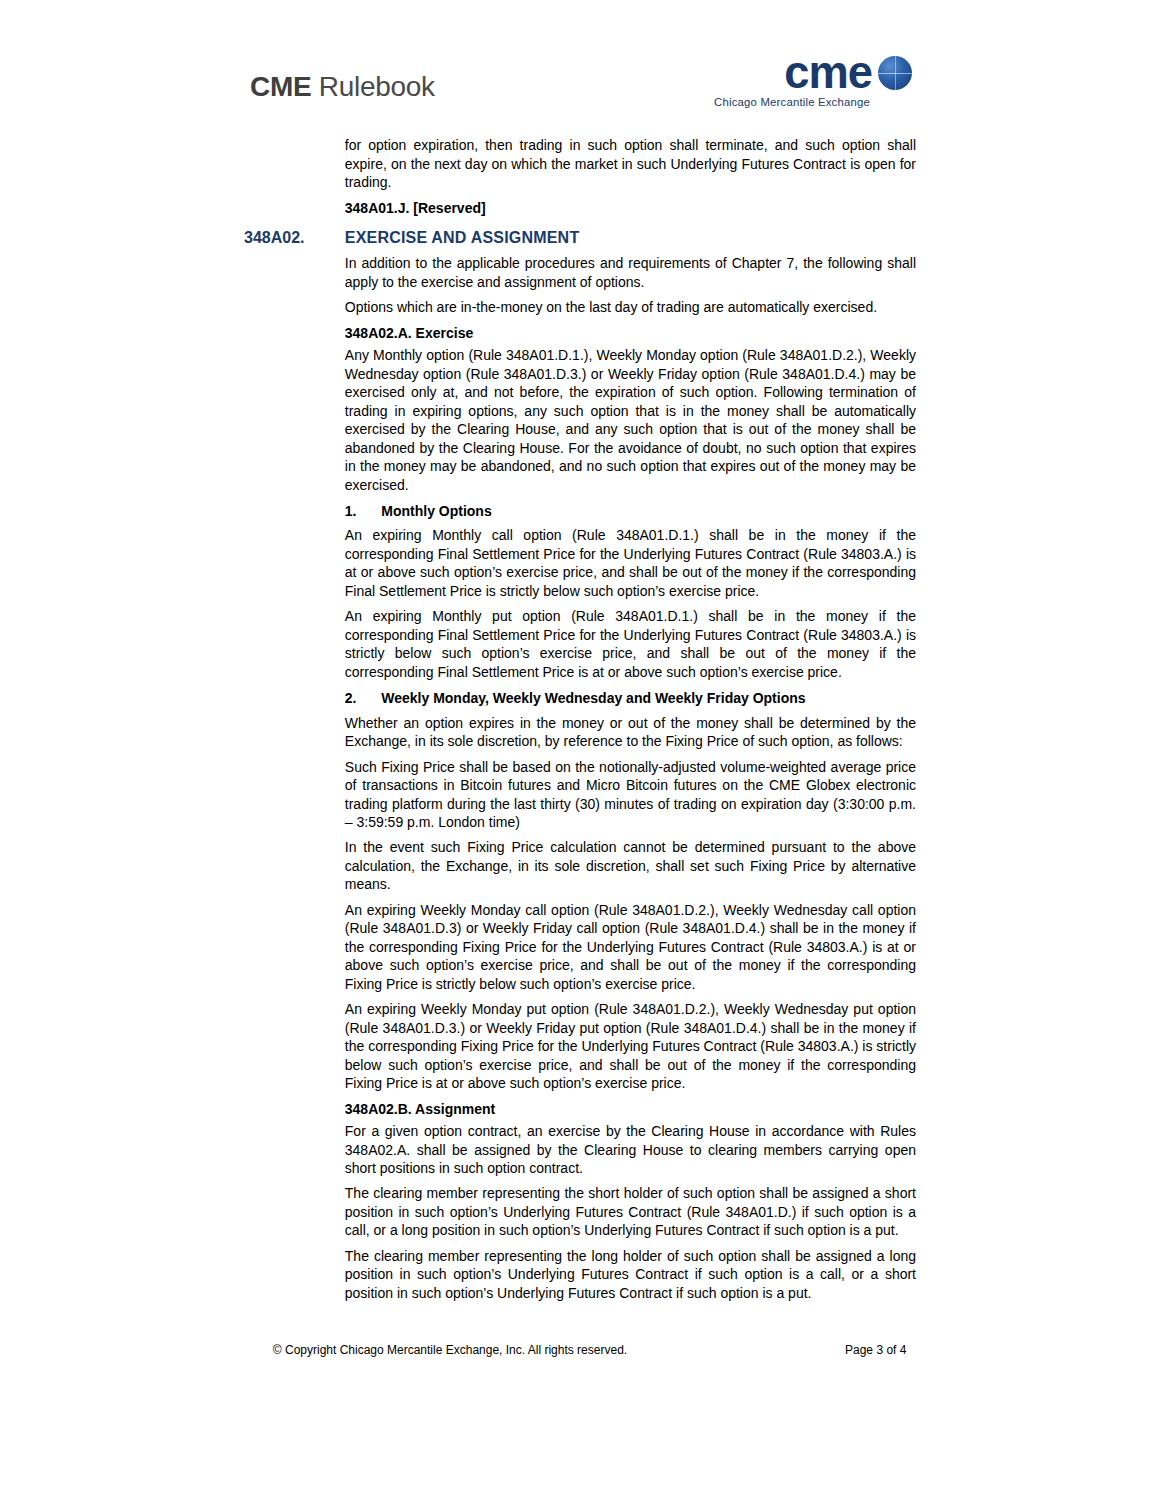CME Rulebook
cme
Chicago Mercantile Exchange
for option expiration, then trading in such option shall terminate, and such option shall expire, on the next day on which the market in such Underlying Futures Contract is open for trading.
348A01.J. [Reserved]
348A02.
EXERCISE AND ASSIGNMENT
In addition to the applicable procedures and requirements of Chapter 7, the following shall apply to the exercise and assignment of options.
Options which are in-the-money on the last day of trading are automatically exercised.
348A02.A. Exercise
Any Monthly option (Rule 348A01.D.1.), Weekly Monday option (Rule 348A01.D.2.), Weekly Wednesday option (Rule 348A01.D.3.) or Weekly Friday option (Rule 348A01.D.4.) may be exercised only at, and not before, the expiration of such option. Following termination of trading in expiring options, any such option that is in the money shall be automatically exercised by the Clearing House, and any such option that is out of the money shall be abandoned by the Clearing House. For the avoidance of doubt, no such option that expires in the money may be abandoned, and no such option that expires out of the money may be exercised.
1.
Monthly Options
An expiring Monthly call option (Rule 348A01.D.1.) shall be in the money if the corresponding Final Settlement Price for the Underlying Futures Contract (Rule 34803.A.) is at or above such option’s exercise price, and shall be out of the money if the corresponding Final Settlement Price is strictly below such option’s exercise price.
An expiring Monthly put option (Rule 348A01.D.1.) shall be in the money if the corresponding Final Settlement Price for the Underlying Futures Contract (Rule 34803.A.) is strictly below such option’s exercise price, and shall be out of the money if the corresponding Final Settlement Price is at or above such option’s exercise price.
2.
Weekly Monday, Weekly Wednesday and Weekly Friday Options
Whether an option expires in the money or out of the money shall be determined by the Exchange, in its sole discretion, by reference to the Fixing Price of such option, as follows:
Such Fixing Price shall be based on the notionally-adjusted volume-weighted average price of transactions in Bitcoin futures and Micro Bitcoin futures on the CME Globex electronic trading platform during the last thirty (30) minutes of trading on expiration day (3:30:00 p.m. – 3:59:59 p.m. London time)
In the event such Fixing Price calculation cannot be determined pursuant to the above calculation, the Exchange, in its sole discretion, shall set such Fixing Price by alternative means.
An expiring Weekly Monday call option (Rule 348A01.D.2.), Weekly Wednesday call option (Rule 348A01.D.3) or Weekly Friday call option (Rule 348A01.D.4.) shall be in the money if the corresponding Fixing Price for the Underlying Futures Contract (Rule 34803.A.) is at or above such option’s exercise price, and shall be out of the money if the corresponding Fixing Price is strictly below such option’s exercise price.
An expiring Weekly Monday put option (Rule 348A01.D.2.), Weekly Wednesday put option (Rule 348A01.D.3.) or Weekly Friday put option (Rule 348A01.D.4.) shall be in the money if the corresponding Fixing Price for the Underlying Futures Contract (Rule 34803.A.) is strictly below such option’s exercise price, and shall be out of the money if the corresponding Fixing Price is at or above such option’s exercise price.
348A02.B. Assignment
For a given option contract, an exercise by the Clearing House in accordance with Rules 348A02.A. shall be assigned by the Clearing House to clearing members carrying open short positions in such option contract.
The clearing member representing the short holder of such option shall be assigned a short position in such option’s Underlying Futures Contract (Rule 348A01.D.) if such option is a call, or a long position in such option’s Underlying Futures Contract if such option is a put.
The clearing member representing the long holder of such option shall be assigned a long position in such option’s Underlying Futures Contract if such option is a call, or a short position in such option’s Underlying Futures Contract if such option is a put.
© Copyright Chicago Mercantile Exchange, Inc. All rights reserved.
Page 3 of 4